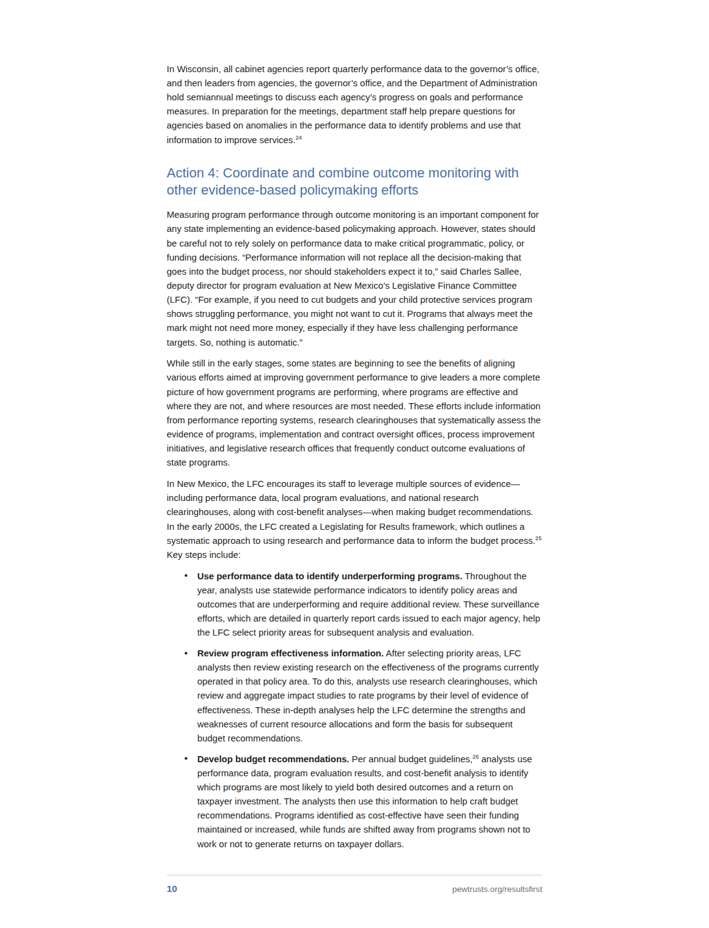In Wisconsin, all cabinet agencies report quarterly performance data to the governor’s office, and then leaders from agencies, the governor’s office, and the Department of Administration hold semiannual meetings to discuss each agency’s progress on goals and performance measures. In preparation for the meetings, department staff help prepare questions for agencies based on anomalies in the performance data to identify problems and use that information to improve services.24
Action 4: Coordinate and combine outcome monitoring with other evidence-based policymaking efforts
Measuring program performance through outcome monitoring is an important component for any state implementing an evidence-based policymaking approach. However, states should be careful not to rely solely on performance data to make critical programmatic, policy, or funding decisions. “Performance information will not replace all the decision-making that goes into the budget process, nor should stakeholders expect it to,” said Charles Sallee, deputy director for program evaluation at New Mexico’s Legislative Finance Committee (LFC). “For example, if you need to cut budgets and your child protective services program shows struggling performance, you might not want to cut it. Programs that always meet the mark might not need more money, especially if they have less challenging performance targets. So, nothing is automatic.”
While still in the early stages, some states are beginning to see the benefits of aligning various efforts aimed at improving government performance to give leaders a more complete picture of how government programs are performing, where programs are effective and where they are not, and where resources are most needed. These efforts include information from performance reporting systems, research clearinghouses that systematically assess the evidence of programs, implementation and contract oversight offices, process improvement initiatives, and legislative research offices that frequently conduct outcome evaluations of state programs.
In New Mexico, the LFC encourages its staff to leverage multiple sources of evidence—including performance data, local program evaluations, and national research clearinghouses, along with cost-benefit analyses—when making budget recommendations. In the early 2000s, the LFC created a Legislating for Results framework, which outlines a systematic approach to using research and performance data to inform the budget process.25 Key steps include:
Use performance data to identify underperforming programs. Throughout the year, analysts use statewide performance indicators to identify policy areas and outcomes that are underperforming and require additional review. These surveillance efforts, which are detailed in quarterly report cards issued to each major agency, help the LFC select priority areas for subsequent analysis and evaluation.
Review program effectiveness information. After selecting priority areas, LFC analysts then review existing research on the effectiveness of the programs currently operated in that policy area. To do this, analysts use research clearinghouses, which review and aggregate impact studies to rate programs by their level of evidence of effectiveness. These in-depth analyses help the LFC determine the strengths and weaknesses of current resource allocations and form the basis for subsequent budget recommendations.
Develop budget recommendations. Per annual budget guidelines,26 analysts use performance data, program evaluation results, and cost-benefit analysis to identify which programs are most likely to yield both desired outcomes and a return on taxpayer investment. The analysts then use this information to help craft budget recommendations. Programs identified as cost-effective have seen their funding maintained or increased, while funds are shifted away from programs shown not to work or not to generate returns on taxpayer dollars.
10 pewtrusts.org/resultsfirst